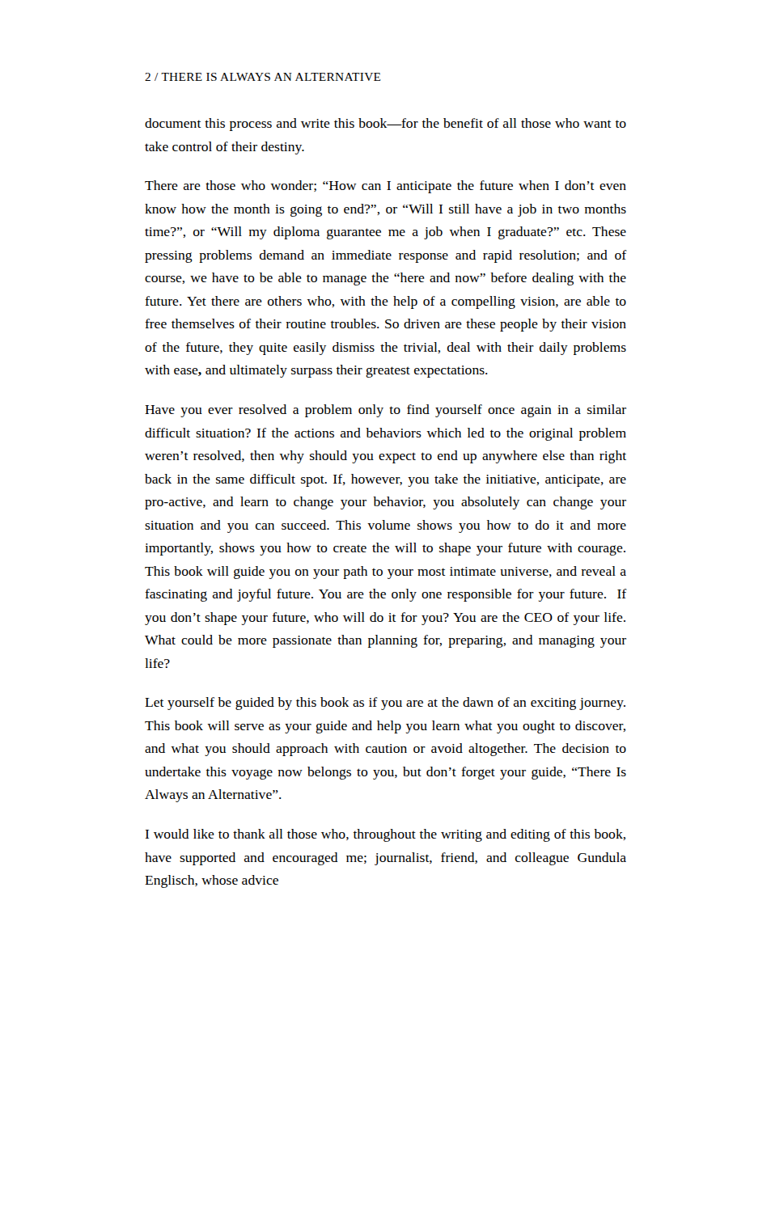2 / THERE IS ALWAYS AN ALTERNATIVE
document this process and write this book—for the benefit of all those who want to take control of their destiny.
There are those who wonder; “How can I anticipate the future when I don’t even know how the month is going to end?”, or “Will I still have a job in two months time?”, or “Will my diploma guarantee me a job when I graduate?” etc. These pressing problems demand an immediate response and rapid resolution; and of course, we have to be able to manage the “here and now” before dealing with the future. Yet there are others who, with the help of a compelling vision, are able to free themselves of their routine troubles. So driven are these people by their vision of the future, they quite easily dismiss the trivial, deal with their daily problems with ease, and ultimately surpass their greatest expectations.
Have you ever resolved a problem only to find yourself once again in a similar difficult situation? If the actions and behaviors which led to the original problem weren’t resolved, then why should you expect to end up anywhere else than right back in the same difficult spot. If, however, you take the initiative, anticipate, are pro-active, and learn to change your behavior, you absolutely can change your situation and you can succeed. This volume shows you how to do it and more importantly, shows you how to create the will to shape your future with courage. This book will guide you on your path to your most intimate universe, and reveal a fascinating and joyful future. You are the only one responsible for your future. If you don’t shape your future, who will do it for you? You are the CEO of your life. What could be more passionate than planning for, preparing, and managing your life?
Let yourself be guided by this book as if you are at the dawn of an exciting journey. This book will serve as your guide and help you learn what you ought to discover, and what you should approach with caution or avoid altogether. The decision to undertake this voyage now belongs to you, but don’t forget your guide, “There Is Always an Alternative”.
I would like to thank all those who, throughout the writing and editing of this book, have supported and encouraged me; journalist, friend, and colleague Gundula Englisch, whose advice